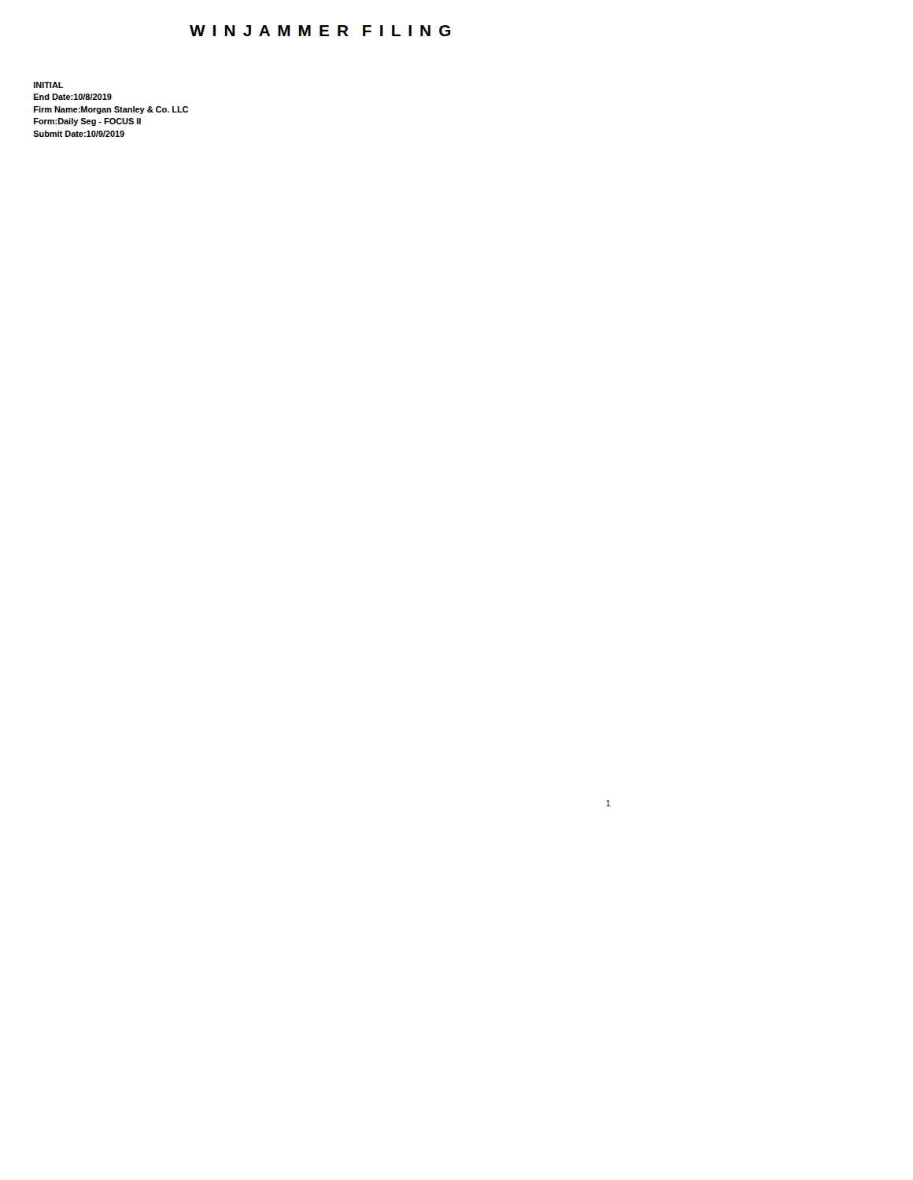W I N J A M M E R F I L I N G
INITIAL
End Date:10/8/2019
Firm Name:Morgan Stanley & Co. LLC
Form:Daily Seg - FOCUS II
Submit Date:10/9/2019
1